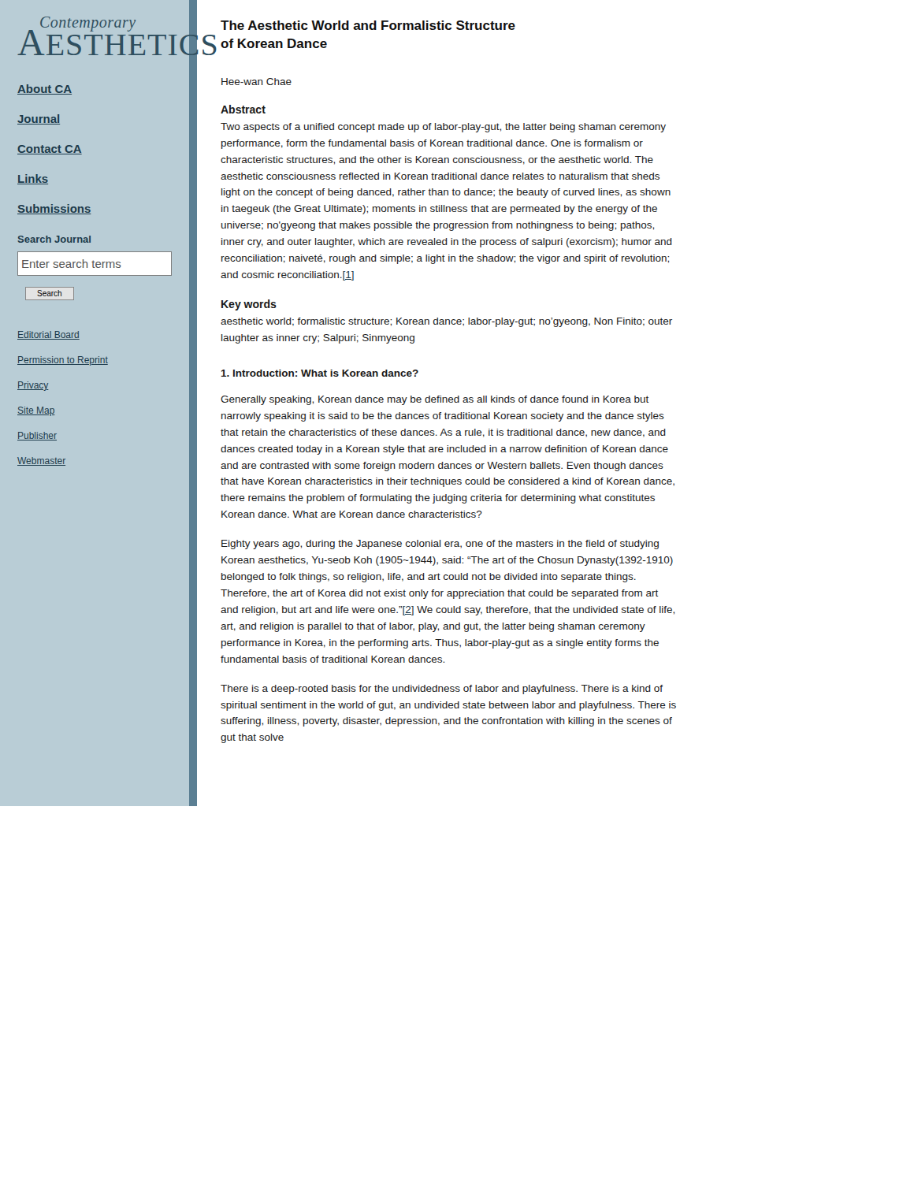Contemporary AESTHETICS
About CA
Journal
Contact CA
Links
Submissions
Search Journal
Editorial Board
Permission to Reprint
Privacy
Site Map
Publisher
Webmaster
The Aesthetic World and Formalistic Structure
of Korean Dance
Hee-wan Chae
Abstract
Two aspects of a unified concept made up of labor-play-gut, the latter being shaman ceremony performance, form the fundamental basis of Korean traditional dance. One is formalism or characteristic structures, and the other is Korean consciousness, or the aesthetic world. The aesthetic consciousness reflected in Korean traditional dance relates to naturalism that sheds light on the concept of being danced, rather than to dance; the beauty of curved lines, as shown in taegeuk (the Great Ultimate); moments in stillness that are permeated by the energy of the universe; no'gyeong that makes possible the progression from nothingness to being; pathos, inner cry, and outer laughter, which are revealed in the process of salpuri (exorcism); humor and reconciliation; naiveté, rough and simple; a light in the shadow; the vigor and spirit of revolution; and cosmic reconciliation.[1]
Key words
aesthetic world; formalistic structure; Korean dance; labor-play-gut; no’gyeong, Non Finito; outer laughter as inner cry; Salpuri; Sinmyeong
1. Introduction: What is Korean dance?
Generally speaking, Korean dance may be defined as all kinds of dance found in Korea but narrowly speaking it is said to be the dances of traditional Korean society and the dance styles that retain the characteristics of these dances. As a rule, it is traditional dance, new dance, and dances created today in a Korean style that are included in a narrow definition of Korean dance and are contrasted with some foreign modern dances or Western ballets. Even though dances that have Korean characteristics in their techniques could be considered a kind of Korean dance, there remains the problem of formulating the judging criteria for determining what constitutes Korean dance. What are Korean dance characteristics?
Eighty years ago, during the Japanese colonial era, one of the masters in the field of studying Korean aesthetics, Yu-seob Koh (1905~1944), said: “The art of the Chosun Dynasty(1392-1910) belonged to folk things, so religion, life, and art could not be divided into separate things. Therefore, the art of Korea did not exist only for appreciation that could be separated from art and religion, but art and life were one.”[2] We could say, therefore, that the undivided state of life, art, and religion is parallel to that of labor, play, and gut, the latter being shaman ceremony performance in Korea, in the performing arts. Thus, labor-play-gut as a single entity forms the fundamental basis of traditional Korean dances.
There is a deep-rooted basis for the undividedness of labor and playfulness. There is a kind of spiritual sentiment in the world of gut, an undivided state between labor and playfulness. There is suffering, illness, poverty, disaster, depression, and the confrontation with killing in the scenes of gut that solve